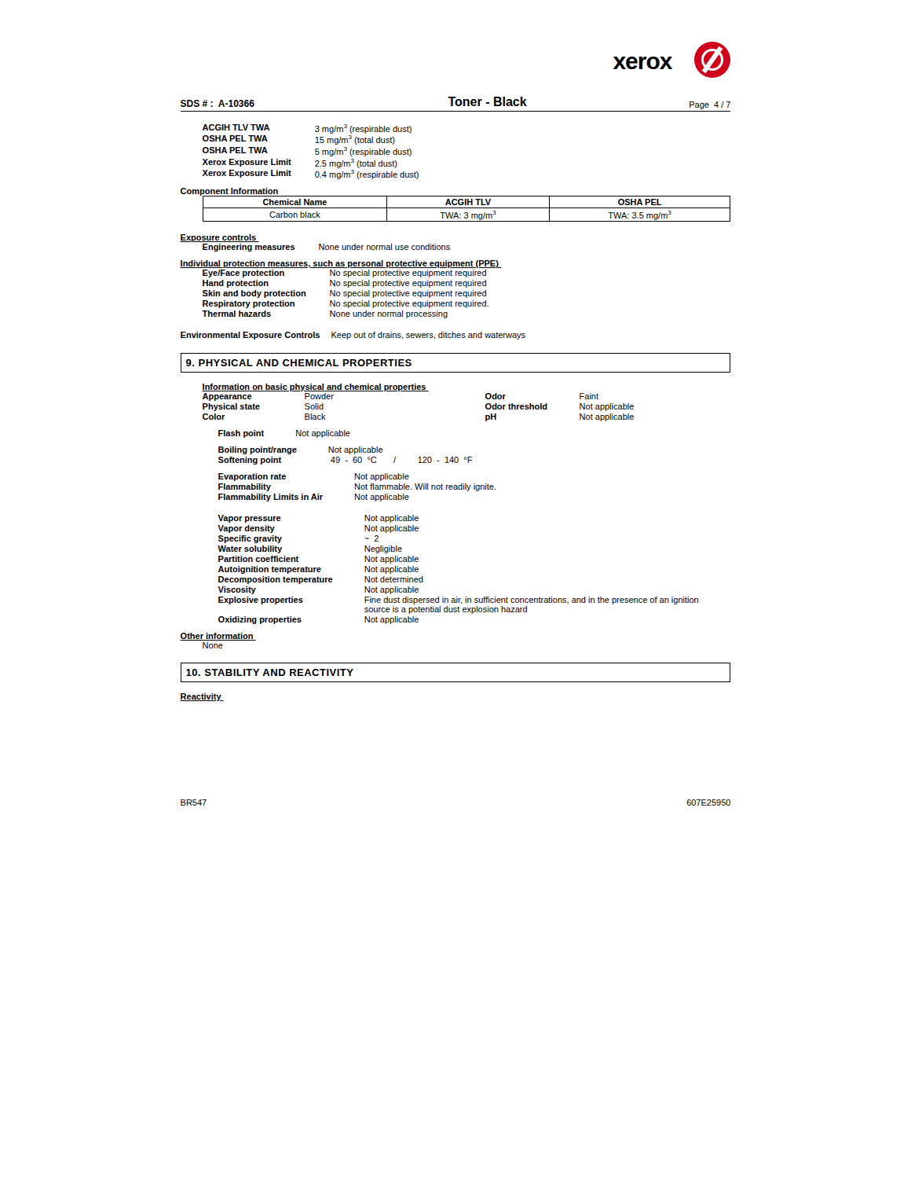xerox
SDS # : A-10366
Toner - Black
Page 4 / 7
| ACGIH TLV TWA | 3 mg/m 3 (respirable dust) |
| OSHA PEL TWA | 15 mg/m 3 (total dust) |
| OSHA PEL TWA | 5 mg/m 3 (respirable dust) |
| Xerox Exposure Limit | 2.5 mg/m 3 (total dust) |
| Xerox Exposure Limit | 0.4 mg/m 3 (respirable dust) |
Component Information
| Chemical Name | ACGIH TLV | OSHA PEL |
| --- | --- | --- |
| Carbon black | TWA: 3 mg/m 3 | TWA: 3.5 mg/m 3 |
Exposure controls
| Engineering measures | None under normal use conditions |
Individual protection measures, such as personal protective equipment (PPE)
| Eye/Face protection | No special protective equipment required |
| Hand protection | No special protective equipment required |
| Skin and body protection | No special protective equipment required |
| Respiratory protection | No special protective equipment required. |
| Thermal hazards | None under normal processing |
| Environmental Exposure Controls | Keep out of drains, sewers, ditches and waterways |
9. PHYSICAL AND CHEMICAL PROPERTIES
Information on basic physical and chemical properties
| Appearance | Powder | Odor | Faint |
| Physical state | Solid | Odor threshold | Not applicable |
| Color | Black | pH | Not applicable |
| Flash point | Not applicable |
| Boiling point/range | Not applicable |
| Softening point | 49 - 60 °C / 120 - 140 °F |
| Evaporation rate | Not applicable |
| Flammability | Not flammable. Will not readily ignite. |
| Flammability Limits in Air | Not applicable |
| Vapor pressure | Not applicable |
| Vapor density | Not applicable |
| Specific gravity | ~ 2 |
| Water solubility | Negligible |
| Partition coefficient | Not applicable |
| Autoignition temperature | Not applicable |
| Decomposition temperature | Not determined |
| Viscosity | Not applicable |
| Explosive properties | Fine dust dispersed in air, in sufficient concentrations, and in the presence of an ignition source is a potential dust explosion hazard |
| Oxidizing properties | Not applicable |
Other information
None
10. STABILITY AND REACTIVITY
Reactivity
BR547 607E25950